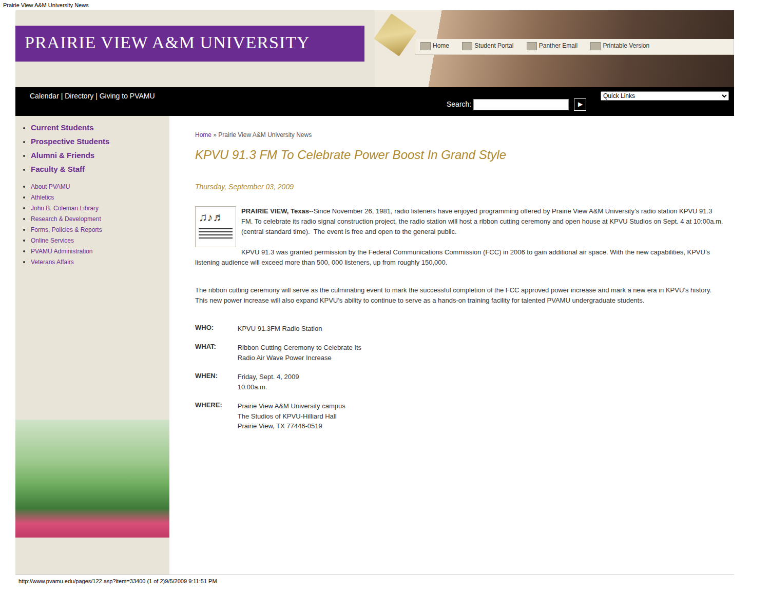Prairie View A&M University News
PRAIRIE VIEW A&M UNIVERSITY
Calendar | Directory | Giving to PVAMU
Search: ▶
Quick Links Quick Links
Home
Student Portal
Panther Email
Printable Version
Current Students
Prospective Students
Alumni & Friends
Faculty & Staff
About PVAMU
Athletics
John B. Coleman Library
Research & Development
Forms, Policies & Reports
Online Services
PVAMU Administration
Veterans Affairs
Home » Prairie View A&M University News
KPVU 91.3 FM To Celebrate Power Boost In Grand Style
Thursday, September 03, 2009
PRAIRIE VIEW, Texas--Since November 26, 1981, radio listeners have enjoyed programming offered by Prairie View A&M University’s radio station KPVU 91.3 FM. To celebrate its radio signal construction project, the radio station will host a ribbon cutting ceremony and open house at KPVU Studios on Sept. 4 at 10:00a.m. (central standard time). The event is free and open to the general public.
KPVU 91.3 was granted permission by the Federal Communications Commission (FCC) in 2006 to gain additional air space. With the new capabilities, KPVU’s listening audience will exceed more than 500, 000 listeners, up from roughly 150,000.
The ribbon cutting ceremony will serve as the culminating event to mark the successful completion of the FCC approved power increase and mark a new era in KPVU’s history. This new power increase will also expand KPVU’s ability to continue to serve as a hands-on training facility for talented PVAMU undergraduate students.
| WHO: | KPVU 91.3FM Radio Station |
| WHAT: | Ribbon Cutting Ceremony to Celebrate Its Radio Air Wave Power Increase |
| WHEN: | Friday, Sept. 4, 2009 10:00a.m. |
| WHERE: | Prairie View A&M University campus The Studios of KPVU-Hilliard Hall Prairie View, TX 77446-0519 |
http://www.pvamu.edu/pages/122.asp?item=33400 (1 of 2)9/5/2009 9:11:51 PM